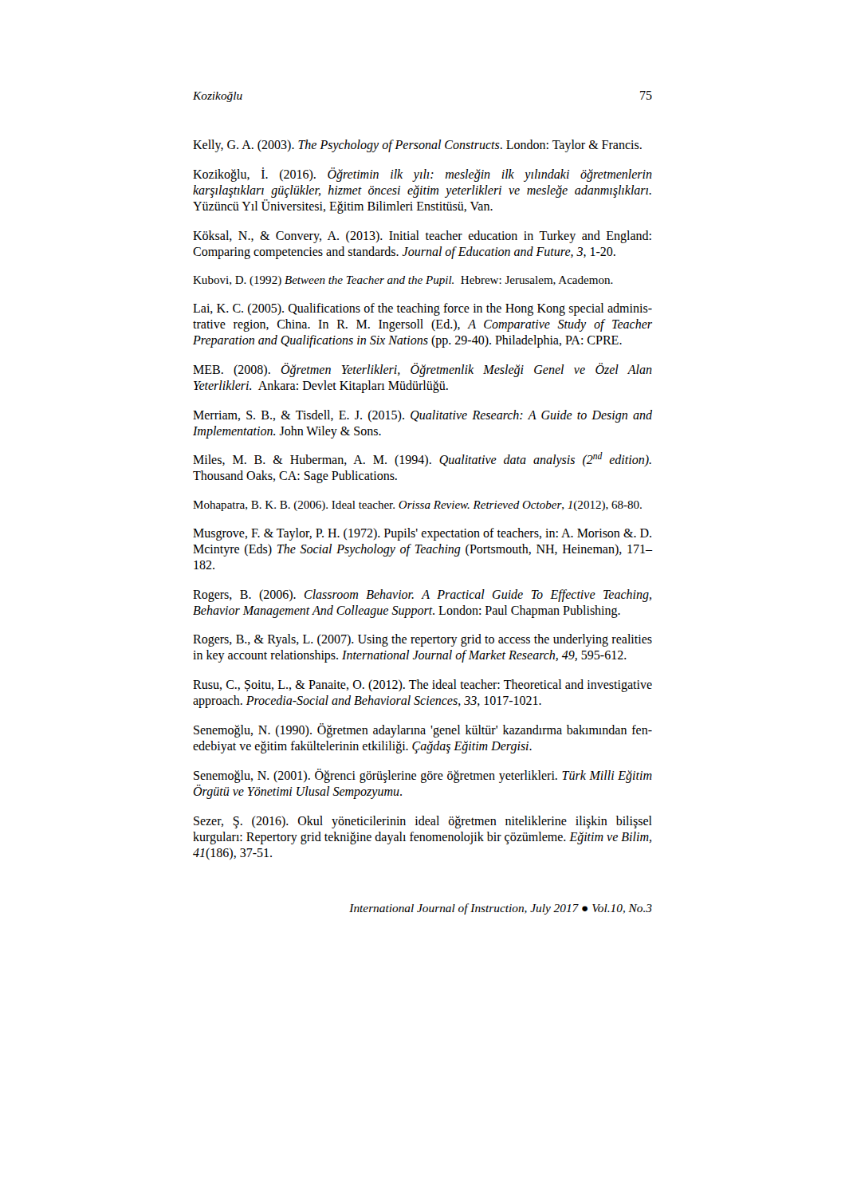Kozikoğlu 75
Kelly, G. A. (2003). The Psychology of Personal Constructs. London: Taylor & Francis.
Kozikoğlu, İ. (2016). Öğretimin ilk yılı: mesleğin ilk yılındaki öğretmenlerin karşılaştıkları güçlükler, hizmet öncesi eğitim yeterlikleri ve mesleğe adanmışlıkları. Yüzüncü Yıl Üniversitesi, Eğitim Bilimleri Enstitüsü, Van.
Köksal, N., & Convery, A. (2013). Initial teacher education in Turkey and England: Comparing competencies and standards. Journal of Education and Future, 3, 1-20.
Kubovi, D. (1992) Between the Teacher and the Pupil. Hebrew: Jerusalem, Academon.
Lai, K. C. (2005). Qualifications of the teaching force in the Hong Kong special administrative region, China. In R. M. Ingersoll (Ed.), A Comparative Study of Teacher Preparation and Qualifications in Six Nations (pp. 29-40). Philadelphia, PA: CPRE.
MEB. (2008). Öğretmen Yeterlikleri, Öğretmenlik Mesleği Genel ve Özel Alan Yeterlikleri. Ankara: Devlet Kitapları Müdürlüğü.
Merriam, S. B., & Tisdell, E. J. (2015). Qualitative Research: A Guide to Design and Implementation. John Wiley & Sons.
Miles, M. B. & Huberman, A. M. (1994). Qualitative data analysis (2nd edition). Thousand Oaks, CA: Sage Publications.
Mohapatra, B. K. B. (2006). Ideal teacher. Orissa Review. Retrieved October, 1(2012), 68-80.
Musgrove, F. & Taylor, P. H. (1972). Pupils' expectation of teachers, in: A. Morison &. D. Mcintyre (Eds) The Social Psychology of Teaching (Portsmouth, NH, Heineman), 171–182.
Rogers, B. (2006). Classroom Behavior. A Practical Guide To Effective Teaching, Behavior Management And Colleague Support. London: Paul Chapman Publishing.
Rogers, B., & Ryals, L. (2007). Using the repertory grid to access the underlying realities in key account relationships. International Journal of Market Research, 49, 595-612.
Rusu, C., Șoitu, L., & Panaite, O. (2012). The ideal teacher: Theoretical and investigative approach. Procedia-Social and Behavioral Sciences, 33, 1017-1021.
Senemoğlu, N. (1990). Öğretmen adaylarına 'genel kültür' kazandırma bakımından fen-edebiyat ve eğitim fakültelerinin etkililiği. Çağdaş Eğitim Dergisi.
Senemoğlu, N. (2001). Öğrenci görüşlerine göre öğretmen yeterlikleri. Türk Milli Eğitim Örgütü ve Yönetimi Ulusal Sempozyumu.
Sezer, Ş. (2016). Okul yöneticilerinin ideal öğretmen niteliklerine ilişkin bilişsel kurguları: Repertory grid tekniğine dayalı fenomenolojik bir çözümleme. Eğitim ve Bilim, 41(186), 37-51.
International Journal of Instruction, July 2017 ● Vol.10, No.3